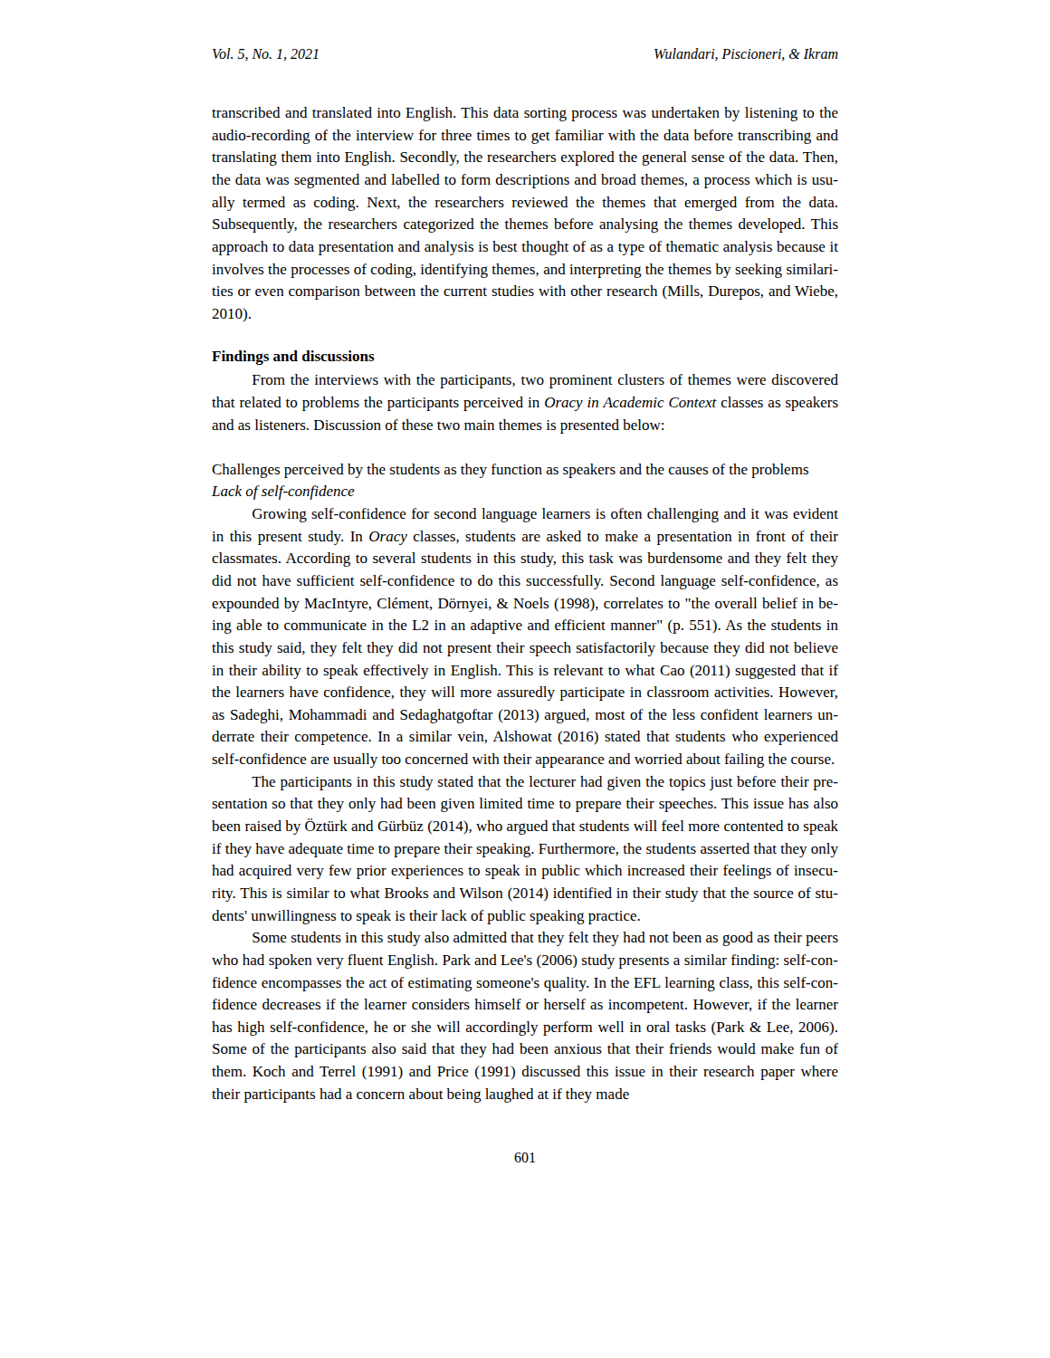Vol. 5, No. 1, 2021 Wulandari, Piscioneri, & Ikram
transcribed and translated into English. This data sorting process was undertaken by listening to the audio-recording of the interview for three times to get familiar with the data before transcribing and translating them into English. Secondly, the researchers explored the general sense of the data. Then, the data was segmented and labelled to form descriptions and broad themes, a process which is usually termed as coding. Next, the researchers reviewed the themes that emerged from the data. Subsequently, the researchers categorized the themes before analysing the themes developed. This approach to data presentation and analysis is best thought of as a type of thematic analysis because it involves the processes of coding, identifying themes, and interpreting the themes by seeking similarities or even comparison between the current studies with other research (Mills, Durepos, and Wiebe, 2010).
Findings and discussions
From the interviews with the participants, two prominent clusters of themes were discovered that related to problems the participants perceived in Oracy in Academic Context classes as speakers and as listeners. Discussion of these two main themes is presented below:
Challenges perceived by the students as they function as speakers and the causes of the problems
Lack of self-confidence
Growing self-confidence for second language learners is often challenging and it was evident in this present study. In Oracy classes, students are asked to make a presentation in front of their classmates. According to several students in this study, this task was burdensome and they felt they did not have sufficient self-confidence to do this successfully. Second language self-confidence, as expounded by MacIntyre, Clément, Dörnyei, & Noels (1998), correlates to "the overall belief in being able to communicate in the L2 in an adaptive and efficient manner" (p. 551). As the students in this study said, they felt they did not present their speech satisfactorily because they did not believe in their ability to speak effectively in English. This is relevant to what Cao (2011) suggested that if the learners have confidence, they will more assuredly participate in classroom activities. However, as Sadeghi, Mohammadi and Sedaghatgoftar (2013) argued, most of the less confident learners underrate their competence. In a similar vein, Alshowat (2016) stated that students who experienced self-confidence are usually too concerned with their appearance and worried about failing the course.
The participants in this study stated that the lecturer had given the topics just before their presentation so that they only had been given limited time to prepare their speeches. This issue has also been raised by Öztürk and Gürbüz (2014), who argued that students will feel more contented to speak if they have adequate time to prepare their speaking. Furthermore, the students asserted that they only had acquired very few prior experiences to speak in public which increased their feelings of insecurity. This is similar to what Brooks and Wilson (2014) identified in their study that the source of students' unwillingness to speak is their lack of public speaking practice.
Some students in this study also admitted that they felt they had not been as good as their peers who had spoken very fluent English. Park and Lee's (2006) study presents a similar finding: self-confidence encompasses the act of estimating someone's quality. In the EFL learning class, this self-confidence decreases if the learner considers himself or herself as incompetent. However, if the learner has high self-confidence, he or she will accordingly perform well in oral tasks (Park & Lee, 2006). Some of the participants also said that they had been anxious that their friends would make fun of them. Koch and Terrel (1991) and Price (1991) discussed this issue in their research paper where their participants had a concern about being laughed at if they made
601